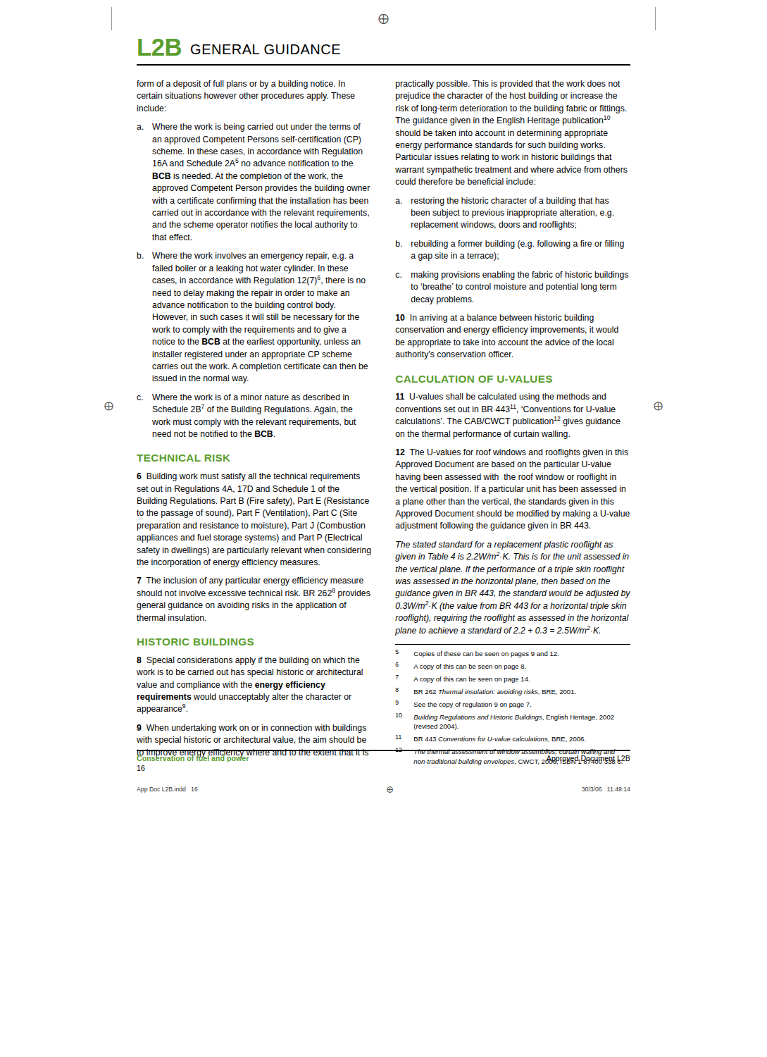⨁
⨁
⨁
L2B GENERAL GUIDANCE
form of a deposit of full plans or by a building notice. In certain situations however other procedures apply. These include:
a. Where the work is being carried out under the terms of an approved Competent Persons self-certification (CP) scheme. In these cases, in accordance with Regulation 16A and Schedule 2A5 no advance notification to the BCB is needed. At the completion of the work, the approved Competent Person provides the building owner with a certificate confirming that the installation has been carried out in accordance with the relevant requirements, and the scheme operator notifies the local authority to that effect.
b. Where the work involves an emergency repair, e.g. a failed boiler or a leaking hot water cylinder. In these cases, in accordance with Regulation 12(7)6, there is no need to delay making the repair in order to make an advance notification to the building control body. However, in such cases it will still be necessary for the work to comply with the requirements and to give a notice to the BCB at the earliest opportunity, unless an installer registered under an appropriate CP scheme carries out the work. A completion certificate can then be issued in the normal way.
c. Where the work is of a minor nature as described in Schedule 2B7 of the Building Regulations. Again, the work must comply with the relevant requirements, but need not be notified to the BCB.
Technical risk
6 Building work must satisfy all the technical requirements set out in Regulations 4A, 17D and Schedule 1 of the Building Regulations. Part B (Fire safety), Part E (Resistance to the passage of sound), Part F (Ventilation), Part C (Site preparation and resistance to moisture), Part J (Combustion appliances and fuel storage systems) and Part P (Electrical safety in dwellings) are particularly relevant when considering the incorporation of energy efficiency measures.
7 The inclusion of any particular energy efficiency measure should not involve excessive technical risk. BR 2628 provides general guidance on avoiding risks in the application of thermal insulation.
Historic buildings
8 Special considerations apply if the building on which the work is to be carried out has special historic or architectural value and compliance with the energy efficiency requirements would unacceptably alter the character or appearance9.
9 When undertaking work on or in connection with buildings with special historic or architectural value, the aim should be to improve energy efficiency where and to the extent that it is practically possible. This is provided that the work does not prejudice the character of the host building or increase the risk of long-term deterioration to the building fabric or fittings. The guidance given in the English Heritage publication10 should be taken into account in determining appropriate energy performance standards for such building works. Particular issues relating to work in historic buildings that warrant sympathetic treatment and where advice from others could therefore be beneficial include:
a. restoring the historic character of a building that has been subject to previous inappropriate alteration, e.g. replacement windows, doors and rooflights;
b. rebuilding a former building (e.g. following a fire or filling a gap site in a terrace);
c. making provisions enabling the fabric of historic buildings to ‘breathe’ to control moisture and potential long term decay problems.
10 In arriving at a balance between historic building conservation and energy efficiency improvements, it would be appropriate to take into account the advice of the local authority’s conservation officer.
Calculation of U-values
11 U-values shall be calculated using the methods and conventions set out in BR 44311, ‘Conventions for U-value calculations’. The CAB/CWCT publication12 gives guidance on the thermal performance of curtain walling.
12 The U-values for roof windows and rooflights given in this Approved Document are based on the particular U-value having been assessed with the roof window or rooflight in the vertical position. If a particular unit has been assessed in a plane other than the vertical, the standards given in this Approved Document should be modified by making a U-value adjustment following the guidance given in BR 443.
The stated standard for a replacement plastic rooflight as given in Table 4 is 2.2W/m2·K. This is for the unit assessed in the vertical plane. If the performance of a triple skin rooflight was assessed in the horizontal plane, then based on the guidance given in BR 443, the standard would be adjusted by 0.3W/m2·K (the value from BR 443 for a horizontal triple skin rooflight), requiring the rooflight as assessed in the horizontal plane to achieve a standard of 2.2 + 0.3 = 2.5W/m2·K.
5 Copies of these can be seen on pages 9 and 12.
6 A copy of this can be seen on page 8.
7 A copy of this can be seen on page 14.
8 BR 262 Thermal insulation: avoiding risks, BRE, 2001.
9 See the copy of regulation 9 on page 7.
10 Building Regulations and Historic Buildings, English Heritage, 2002 (revised 2004).
11 BR 443 Conventions for U-value calculations, BRE, 2006.
12 The thermal assessment of window assemblies, curtain walling and non-traditional building envelopes, CWCT, 2006, ISBN 1 87400 338 6.
Conservation of fuel and power16
Approved Document L2B
App Doc L2B.indd 16 ⨁ 30/3/06 11:49:14